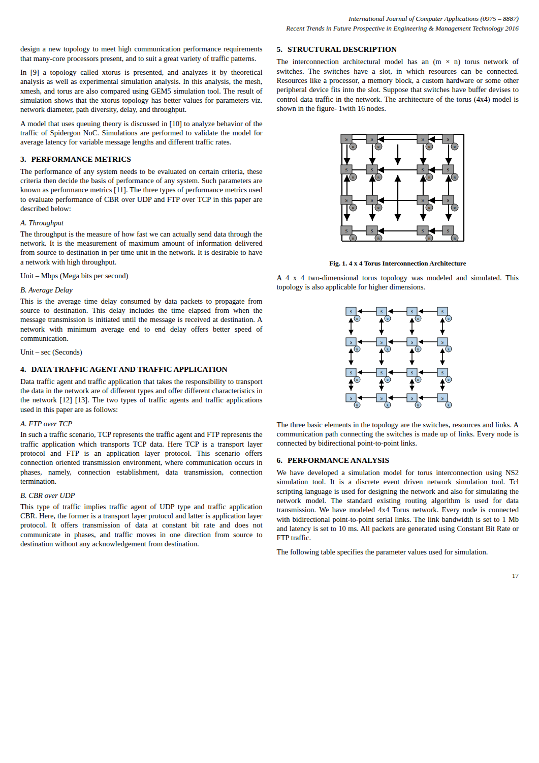International Journal of Computer Applications (0975 – 8887)
Recent Trends in Future Prospective in Engineering & Management Technology 2016
design a new topology to meet high communication performance requirements that many-core processors present, and to suit a great variety of traffic patterns.
In [9] a topology called xtorus is presented, and analyzes it by theoretical analysis as well as experimental simulation analysis. In this analysis, the mesh, xmesh, and torus are also compared using GEM5 simulation tool. The result of simulation shows that the xtorus topology has better values for parameters viz. network diameter, path diversity, delay, and throughput.
A model that uses queuing theory is discussed in [10] to analyze behavior of the traffic of Spidergon NoC. Simulations are performed to validate the model for average latency for variable message lengths and different traffic rates.
3. PERFORMANCE METRICS
The performance of any system needs to be evaluated on certain criteria, these criteria then decide the basis of performance of any system. Such parameters are known as performance metrics [11]. The three types of performance metrics used to evaluate performance of CBR over UDP and FTP over TCP in this paper are described below:
A. Throughput
The throughput is the measure of how fast we can actually send data through the network. It is the measurement of maximum amount of information delivered from source to destination in per time unit in the network. It is desirable to have a network with high throughput.
Unit – Mbps (Mega bits per second)
B. Average Delay
This is the average time delay consumed by data packets to propagate from source to destination. This delay includes the time elapsed from when the message transmission is initiated until the message is received at destination. A network with minimum average end to end delay offers better speed of communication.
Unit – sec (Seconds)
4. DATA TRAFFIC AGENT AND TRAFFIC APPLICATION
Data traffic agent and traffic application that takes the responsibility to transport the data in the network are of different types and offer different characteristics in the network [12] [13]. The two types of traffic agents and traffic applications used in this paper are as follows:
A. FTP over TCP
In such a traffic scenario, TCP represents the traffic agent and FTP represents the traffic application which transports TCP data. Here TCP is a transport layer protocol and FTP is an application layer protocol. This scenario offers connection oriented transmission environment, where communication occurs in phases, namely, connection establishment, data transmission, connection termination.
B. CBR over UDP
This type of traffic implies traffic agent of UDP type and traffic application CBR. Here, the former is a transport layer protocol and latter is application layer protocol. It offers transmission of data at constant bit rate and does not communicate in phases, and traffic moves in one direction from source to destination without any acknowledgement from destination.
5. STRUCTURAL DESCRIPTION
The interconnection architectural model has an (m × n) torus network of switches. The switches have a slot, in which resources can be connected. Resources like a processor, a memory block, a custom hardware or some other peripheral device fits into the slot. Suppose that switches have buffer devises to control data traffic in the network. The architecture of the torus (4x4) model is shown in the figure- 1with 16 nodes.
SSSS SSSS SSSS SSSS RRRR RRRR RRRR RRRR
Fig. 1. 4 x 4 Torus Interconnection Architecture
A 4 x 4 two-dimensional torus topology was modeled and simulated. This topology is also applicable for higher dimensions.
SSSS SSSS SSSS SSSS RRRR RRRR RRRR RRRR
The three basic elements in the topology are the switches, resources and links. A communication path connecting the switches is made up of links. Every node is connected by bidirectional point-to-point links.
6. PERFORMANCE ANALYSIS
We have developed a simulation model for torus interconnection using NS2 simulation tool. It is a discrete event driven network simulation tool. Tcl scripting language is used for designing the network and also for simulating the network model. The standard existing routing algorithm is used for data transmission. We have modeled 4x4 Torus network. Every node is connected with bidirectional point-to-point serial links. The link bandwidth is set to 1 Mb and latency is set to 10 ms. All packets are generated using Constant Bit Rate or FTP traffic.
The following table specifies the parameter values used for simulation.
17